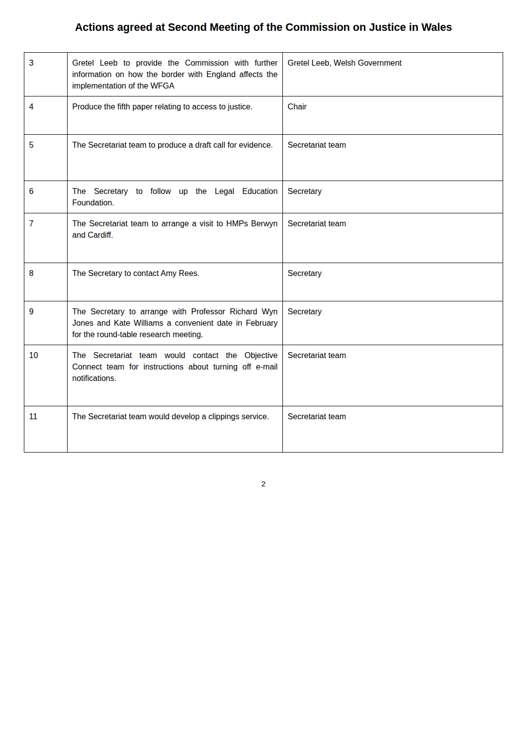Actions agreed at Second Meeting of the Commission on Justice in Wales
| 3 | Gretel Leeb to provide the Commission with further information on how the border with England affects the implementation of the WFGA | Gretel Leeb, Welsh Government |
| 4 | Produce the fifth paper relating to access to justice. | Chair |
| 5 | The Secretariat team to produce a draft call for evidence. | Secretariat team |
| 6 | The Secretary to follow up the Legal Education Foundation. | Secretary |
| 7 | The Secretariat team to arrange a visit to HMPs Berwyn and Cardiff. | Secretariat team |
| 8 | The Secretary to contact Amy Rees. | Secretary |
| 9 | The Secretary to arrange with Professor Richard Wyn Jones and Kate Williams a convenient date in February for the round-table research meeting. | Secretary |
| 10 | The Secretariat team would contact the Objective Connect team for instructions about turning off e-mail notifications. | Secretariat team |
| 11 | The Secretariat team would develop a clippings service. | Secretariat team |
2